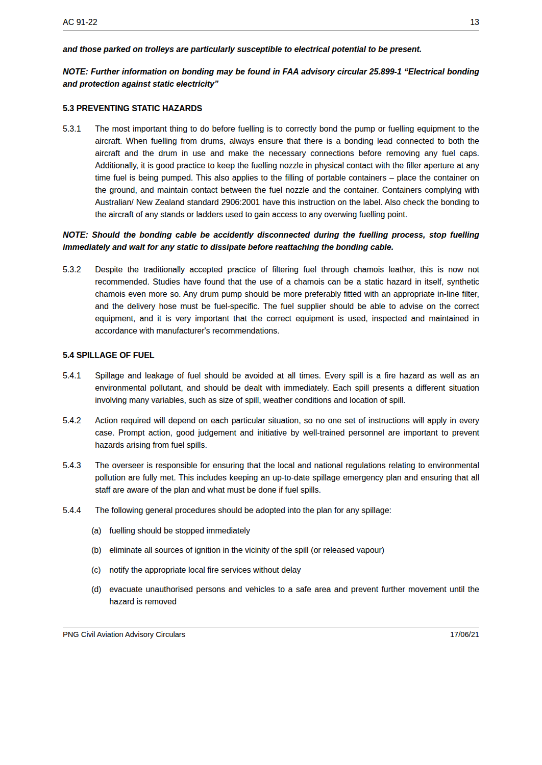AC 91-22 13
and those parked on trolleys are particularly susceptible to electrical potential to be present.
NOTE: Further information on bonding may be found in FAA advisory circular 25.899-1 “Electrical bonding and protection against static electricity”
5.3 PREVENTING STATIC HAZARDS
5.3.1 The most important thing to do before fuelling is to correctly bond the pump or fuelling equipment to the aircraft. When fuelling from drums, always ensure that there is a bonding lead connected to both the aircraft and the drum in use and make the necessary connections before removing any fuel caps. Additionally, it is good practice to keep the fuelling nozzle in physical contact with the filler aperture at any time fuel is being pumped. This also applies to the filling of portable containers – place the container on the ground, and maintain contact between the fuel nozzle and the container. Containers complying with Australian/ New Zealand standard 2906:2001 have this instruction on the label. Also check the bonding to the aircraft of any stands or ladders used to gain access to any overwing fuelling point.
NOTE: Should the bonding cable be accidently disconnected during the fuelling process, stop fuelling immediately and wait for any static to dissipate before reattaching the bonding cable.
5.3.2 Despite the traditionally accepted practice of filtering fuel through chamois leather, this is now not recommended. Studies have found that the use of a chamois can be a static hazard in itself, synthetic chamois even more so. Any drum pump should be more preferably fitted with an appropriate in-line filter, and the delivery hose must be fuel-specific. The fuel supplier should be able to advise on the correct equipment, and it is very important that the correct equipment is used, inspected and maintained in accordance with manufacturer's recommendations.
5.4 SPILLAGE OF FUEL
5.4.1 Spillage and leakage of fuel should be avoided at all times. Every spill is a fire hazard as well as an environmental pollutant, and should be dealt with immediately. Each spill presents a different situation involving many variables, such as size of spill, weather conditions and location of spill.
5.4.2 Action required will depend on each particular situation, so no one set of instructions will apply in every case. Prompt action, good judgement and initiative by well-trained personnel are important to prevent hazards arising from fuel spills.
5.4.3 The overseer is responsible for ensuring that the local and national regulations relating to environmental pollution are fully met. This includes keeping an up-to-date spillage emergency plan and ensuring that all staff are aware of the plan and what must be done if fuel spills.
5.4.4 The following general procedures should be adopted into the plan for any spillage:
(a) fuelling should be stopped immediately
(b) eliminate all sources of ignition in the vicinity of the spill (or released vapour)
(c) notify the appropriate local fire services without delay
(d) evacuate unauthorised persons and vehicles to a safe area and prevent further movement until the hazard is removed
PNG Civil Aviation Advisory Circulars 17/06/21